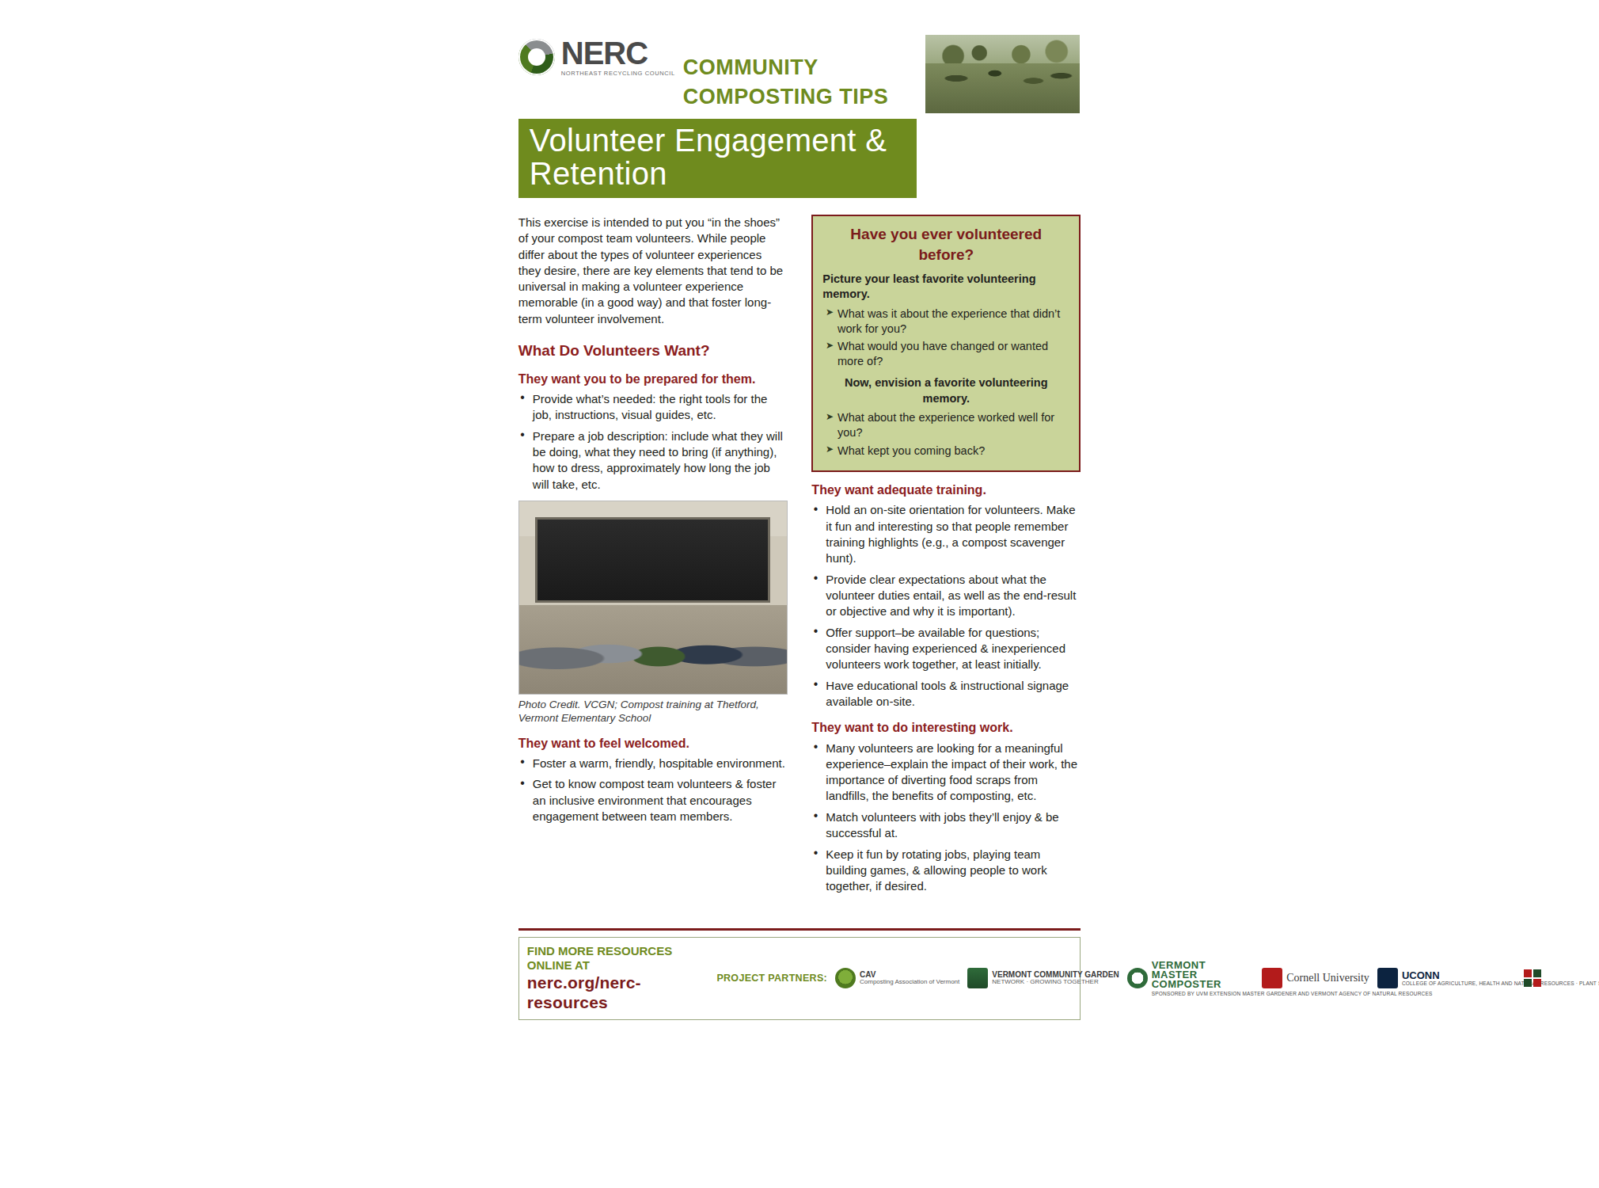NERC
Northeast Recycling Council
COMMUNITY COMPOSTING TIPS
Volunteer Engagement & Retention
This exercise is intended to put you “in the shoes” of your compost team volunteers. While people differ about the types of volunteer experiences they desire, there are key elements that tend to be universal in making a volunteer experience memorable (in a good way) and that foster long-term volunteer involvement.
What Do Volunteers Want?
They want you to be prepared for them.
Provide what’s needed: the right tools for the job, instructions, visual guides, etc.
Prepare a job description: include what they will be doing, what they need to bring (if anything), how to dress, approximately how long the job will take, etc.
Photo Credit. VCGN; Compost training at Thetford, Vermont Elementary School
They want to feel welcomed.
Foster a warm, friendly, hospitable environment.
Get to know compost team volunteers & foster an inclusive environment that encourages engagement between team members.
Have you ever volunteered before?
Picture your least favorite volunteering memory.
What was it about the experience that didn’t work for you?
What would you have changed or wanted more of?
Now, envision a favorite volunteering memory.
What about the experience worked well for you?
What kept you coming back?
They want adequate training.
Hold an on-site orientation for volunteers. Make it fun and interesting so that people remember training highlights (e.g., a compost scavenger hunt).
Provide clear expectations about what the volunteer duties entail, as well as the end-result or objective and why it is important).
Offer support–be available for questions; consider having experienced & inexperienced volunteers work together, at least initially.
Have educational tools & instructional signage available on-site.
They want to do interesting work.
Many volunteers are looking for a meaningful experience–explain the impact of their work, the importance of diverting food scraps from landfills, the benefits of composting, etc.
Match volunteers with jobs they’ll enjoy & be successful at.
Keep it fun by rotating jobs, playing team building games, & allowing people to work together, if desired.
FIND MORE RESOURCES ONLINE AT
nerc.org/nerc-resources
PROJECT PARTNERS:
CAV Composting Association of Vermont
VERMONT COMMUNITY GARDEN NETWORK · GROWING TOGETHER
VERMONT
MASTER
COMPOSTER SPONSORED BY UVM EXTENSION MASTER GARDENER AND VERMONT AGENCY OF NATURAL RESOURCES
Cornell University
UCONN COLLEGE OF AGRICULTURE, HEALTH AND NATURAL RESOURCES · PLANT SCIENCE AND LANDSCAPE ARCHITECTURE